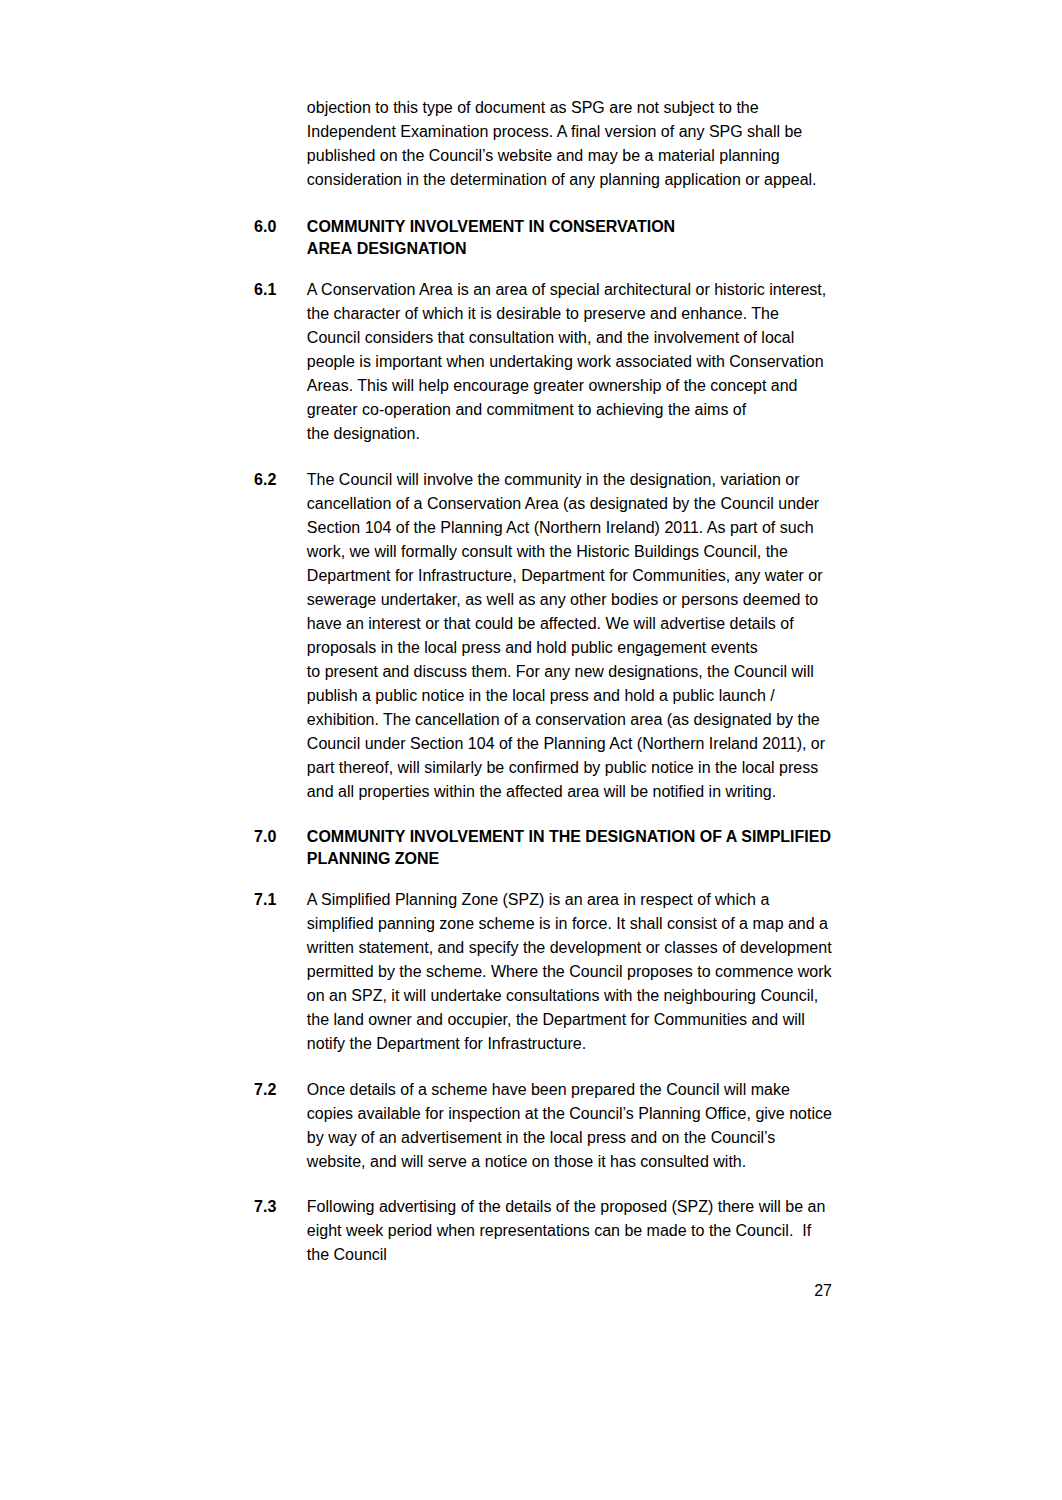objection to this type of document as SPG are not subject to the Independent Examination process. A final version of any SPG shall be published on the Council’s website and may be a material planning consideration in the determination of any planning application or appeal.
6.0 Community involvement in conservation area designation
6.1 A Conservation Area is an area of special architectural or historic interest, the character of which it is desirable to preserve and enhance. The Council considers that consultation with, and the involvement of local people is important when undertaking work associated with Conservation Areas. This will help encourage greater ownership of the concept and greater co-operation and commitment to achieving the aims of the designation.
6.2 The Council will involve the community in the designation, variation or cancellation of a Conservation Area (as designated by the Council under Section 104 of the Planning Act (Northern Ireland) 2011. As part of such work, we will formally consult with the Historic Buildings Council, the Department for Infrastructure, Department for Communities, any water or sewerage undertaker, as well as any other bodies or persons deemed to have an interest or that could be affected. We will advertise details of proposals in the local press and hold public engagement events to present and discuss them. For any new designations, the Council will publish a public notice in the local press and hold a public launch / exhibition. The cancellation of a conservation area (as designated by the Council under Section 104 of the Planning Act (Northern Ireland 2011), or part thereof, will similarly be confirmed by public notice in the local press and all properties within the affected area will be notified in writing.
7.0 Community involvement in the designation of a simplified planning zone
7.1 A Simplified Planning Zone (SPZ) is an area in respect of which a simplified panning zone scheme is in force. It shall consist of a map and a written statement, and specify the development or classes of development permitted by the scheme. Where the Council proposes to commence work on an SPZ, it will undertake consultations with the neighbouring Council, the land owner and occupier, the Department for Communities and will notify the Department for Infrastructure.
7.2 Once details of a scheme have been prepared the Council will make copies available for inspection at the Council’s Planning Office, give notice by way of an advertisement in the local press and on the Council’s website, and will serve a notice on those it has consulted with.
7.3 Following advertising of the details of the proposed (SPZ) there will be an eight week period when representations can be made to the Council. If the Council
27